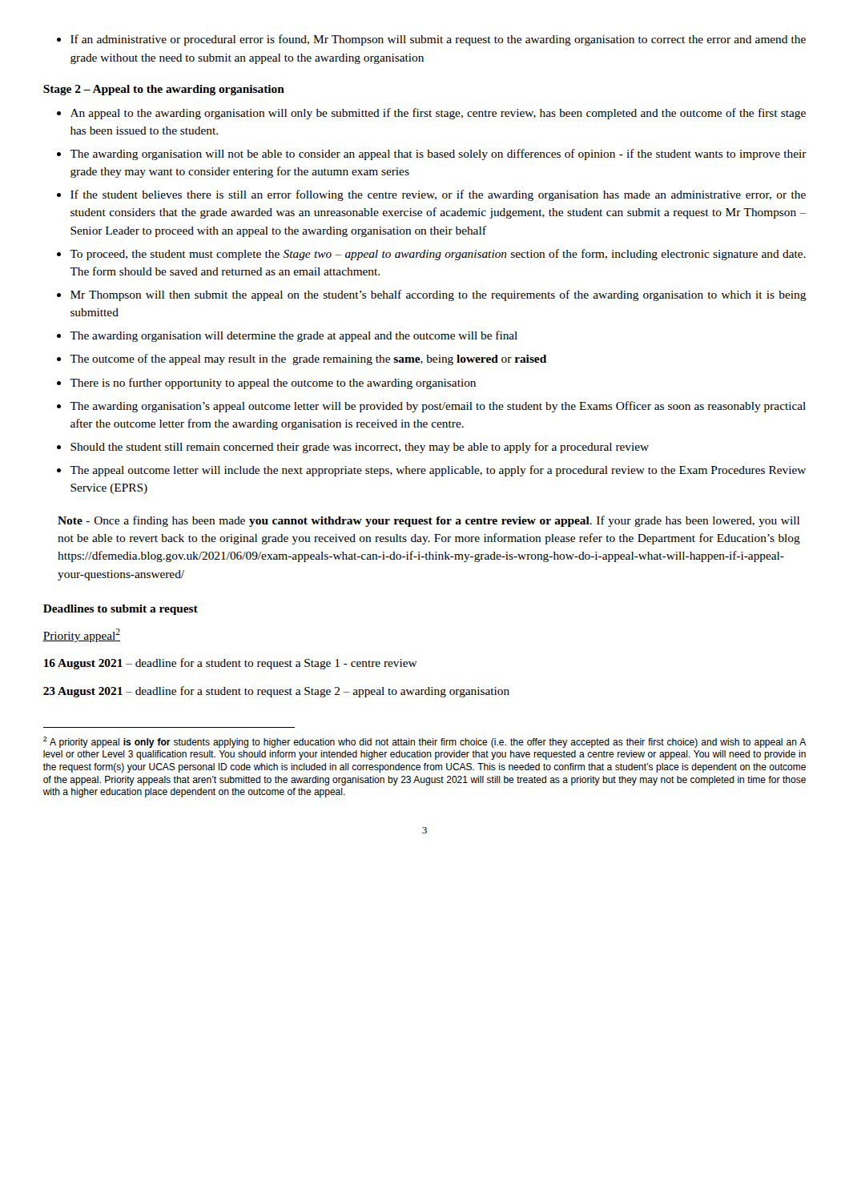If an administrative or procedural error is found, Mr Thompson will submit a request to the awarding organisation to correct the error and amend the grade without the need to submit an appeal to the awarding organisation
Stage 2 – Appeal to the awarding organisation
An appeal to the awarding organisation will only be submitted if the first stage, centre review, has been completed and the outcome of the first stage has been issued to the student.
The awarding organisation will not be able to consider an appeal that is based solely on differences of opinion - if the student wants to improve their grade they may want to consider entering for the autumn exam series
If the student believes there is still an error following the centre review, or if the awarding organisation has made an administrative error, or the student considers that the grade awarded was an unreasonable exercise of academic judgement, the student can submit a request to Mr Thompson –Senior Leader to proceed with an appeal to the awarding organisation on their behalf
To proceed, the student must complete the Stage two – appeal to awarding organisation section of the form, including electronic signature and date. The form should be saved and returned as an email attachment.
Mr Thompson will then submit the appeal on the student’s behalf according to the requirements of the awarding organisation to which it is being submitted
The awarding organisation will determine the grade at appeal and the outcome will be final
The outcome of the appeal may result in the grade remaining the same, being lowered or raised
There is no further opportunity to appeal the outcome to the awarding organisation
The awarding organisation’s appeal outcome letter will be provided by post/email to the student by the Exams Officer as soon as reasonably practical after the outcome letter from the awarding organisation is received in the centre.
Should the student still remain concerned their grade was incorrect, they may be able to apply for a procedural review
The appeal outcome letter will include the next appropriate steps, where applicable, to apply for a procedural review to the Exam Procedures Review Service (EPRS)
Note - Once a finding has been made you cannot withdraw your request for a centre review or appeal. If your grade has been lowered, you will not be able to revert back to the original grade you received on results day. For more information please refer to the Department for Education’s blog https://dfemedia.blog.gov.uk/2021/06/09/exam-appeals-what-can-i-do-if-i-think-my-grade-is-wrong-how-do-i-appeal-what-will-happen-if-i-appeal-your-questions-answered/
Deadlines to submit a request
Priority appeal2
16 August 2021 – deadline for a student to request a Stage 1 - centre review
23 August 2021 – deadline for a student to request a Stage 2 – appeal to awarding organisation
2 A priority appeal is only for students applying to higher education who did not attain their firm choice (i.e. the offer they accepted as their first choice) and wish to appeal an A level or other Level 3 qualification result. You should inform your intended higher education provider that you have requested a centre review or appeal. You will need to provide in the request form(s) your UCAS personal ID code which is included in all correspondence from UCAS. This is needed to confirm that a student’s place is dependent on the outcome of the appeal. Priority appeals that aren’t submitted to the awarding organisation by 23 August 2021 will still be treated as a priority but they may not be completed in time for those with a higher education place dependent on the outcome of the appeal.
3